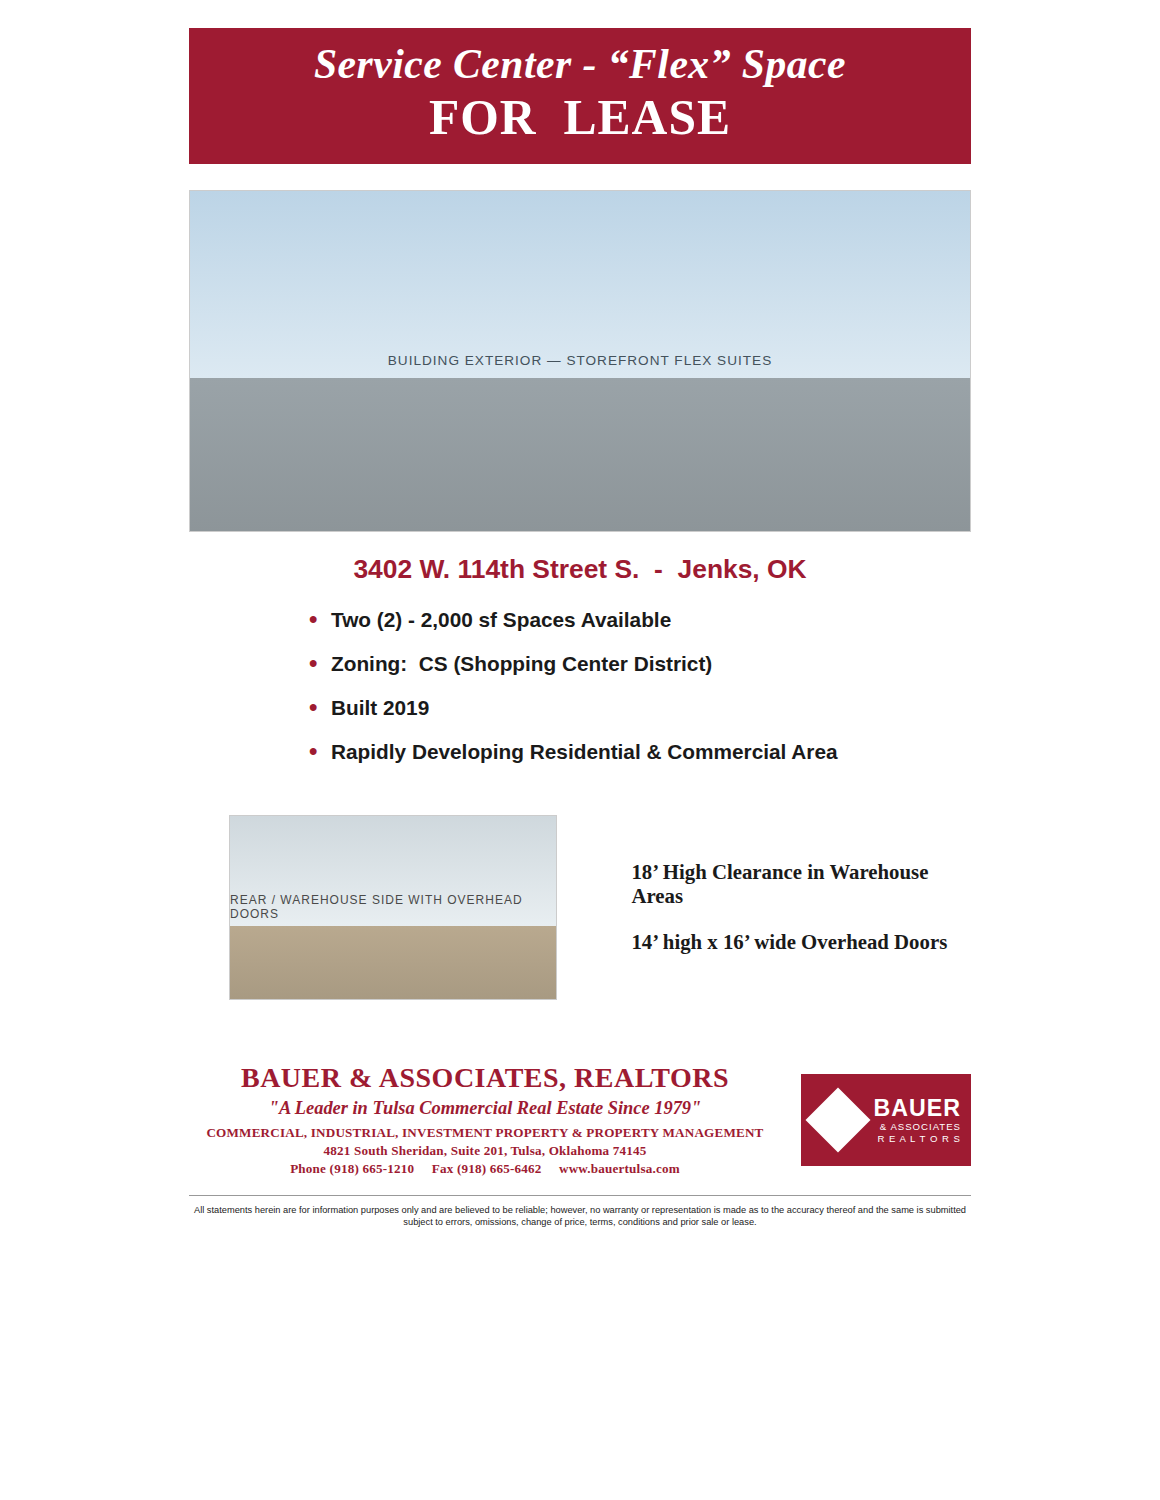Service Center - “Flex” Space
FOR LEASE
Building exterior — storefront flex suites
3402 W. 114th Street S. - Jenks, OK
Two (2) - 2,000 sf Spaces Available
Zoning: CS (Shopping Center District)
Built 2019
Rapidly Developing Residential & Commercial Area
Rear / warehouse side with overhead doors
18’ High Clearance in Warehouse Areas
14’ high x 16’ wide Overhead Doors
BAUER & ASSOCIATES, REALTORS
"A Leader in Tulsa Commercial Real Estate Since 1979"
COMMERCIAL, INDUSTRIAL, INVESTMENT PROPERTY & PROPERTY MANAGEMENT
4821 South Sheridan, Suite 201, Tulsa, Oklahoma 74145
Phone (918) 665-1210 Fax (918) 665-6462 www.bauertulsa.com
BAUER & ASSOCIATES R E A L T O R S
All statements herein are for information purposes only and are believed to be reliable; however, no warranty or representation is made as to the accuracy thereof and the same is submitted subject to errors, omissions, change of price, terms, conditions and prior sale or lease.